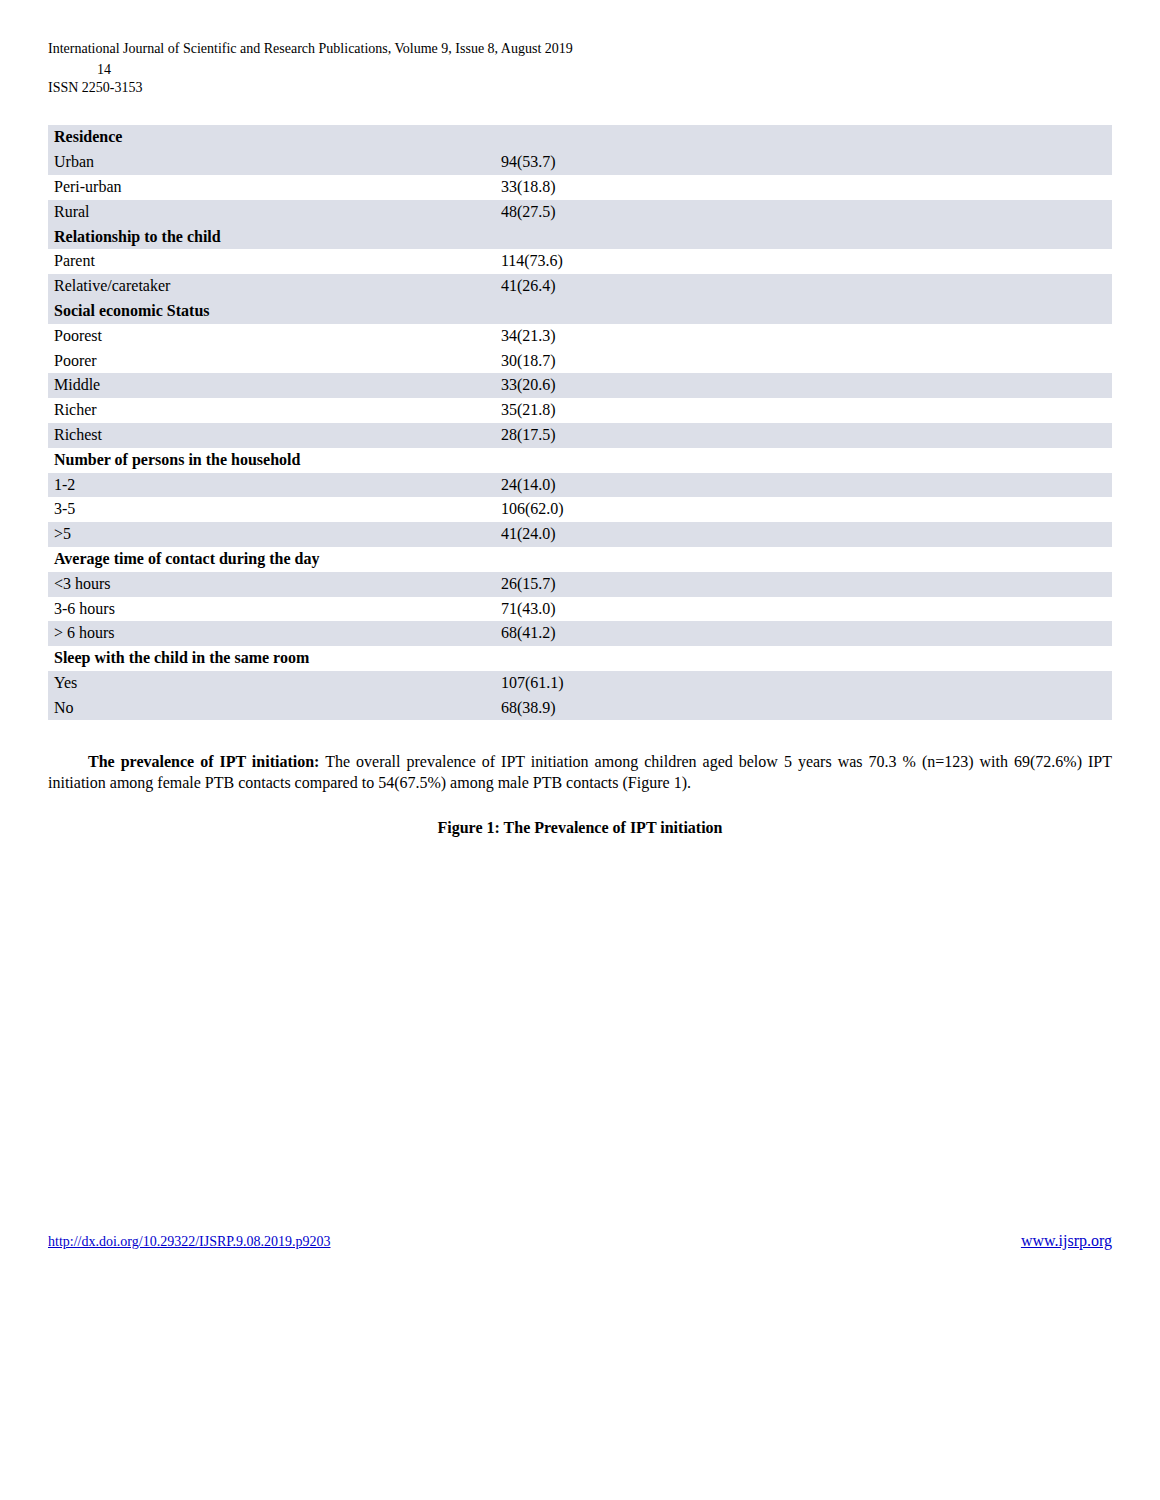International Journal of Scientific and Research Publications, Volume 9, Issue 8, August 2019
14
ISSN 2250-3153
| Residence | |
| Urban | 94(53.7) |
| Peri-urban | 33(18.8) |
| Rural | 48(27.5) |
| Relationship to the child | |
| Parent | 114(73.6) |
| Relative/caretaker | 41(26.4) |
| Social economic Status | |
| Poorest | 34(21.3) |
| Poorer | 30(18.7) |
| Middle | 33(20.6) |
| Richer | 35(21.8) |
| Richest | 28(17.5) |
| Number of persons in the household | |
| 1-2 | 24(14.0) |
| 3-5 | 106(62.0) |
| >5 | 41(24.0) |
| Average time of contact during the day | |
| <3 hours | 26(15.7) |
| 3-6 hours | 71(43.0) |
| > 6 hours | 68(41.2) |
| Sleep with the child in the same room | |
| Yes | 107(61.1) |
| No | 68(38.9) |
The prevalence of IPT initiation: The overall prevalence of IPT initiation among children aged below 5 years was 70.3 % (n=123) with 69(72.6%) IPT initiation among female PTB contacts compared to 54(67.5%) among male PTB contacts (Figure 1).
Figure 1: The Prevalence of IPT initiation
http://dx.doi.org/10.29322/IJSRP.9.08.2019.p9203
www.ijsrp.org